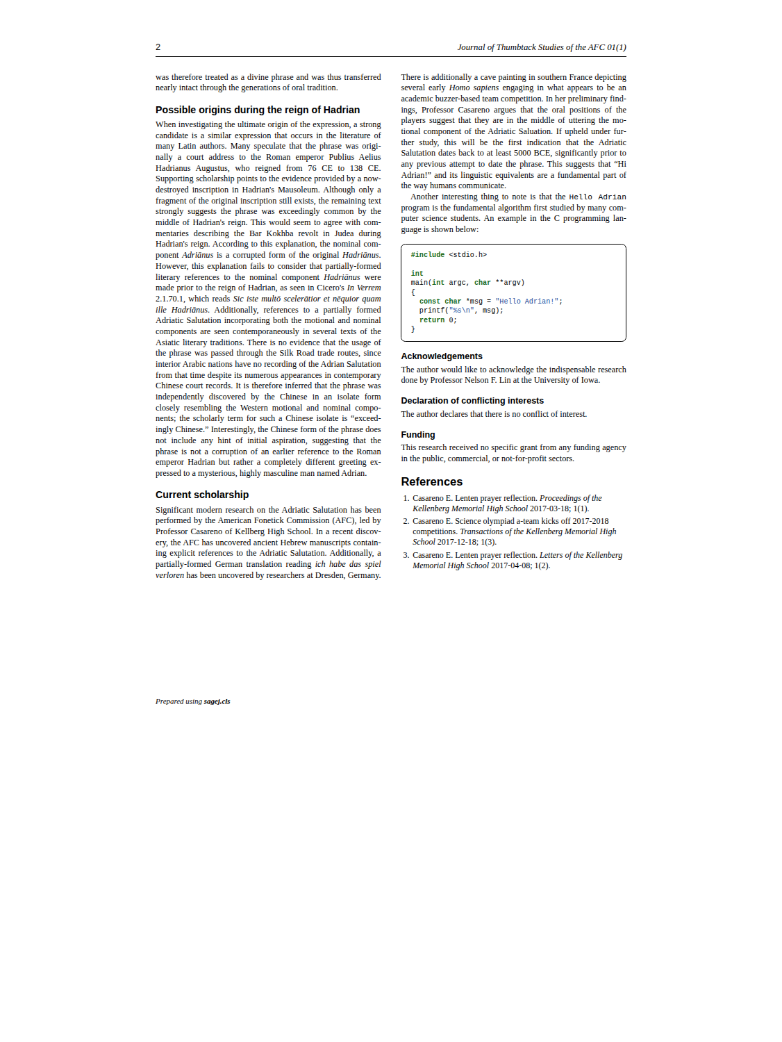2 Journal of Thumbtack Studies of the AFC 01(1)
was therefore treated as a divine phrase and was thus transferred nearly intact through the generations of oral tradition.
Possible origins during the reign of Hadrian
When investigating the ultimate origin of the expression, a strong candidate is a similar expression that occurs in the literature of many Latin authors. Many speculate that the phrase was originally a court address to the Roman emperor Publius Aelius Hadrianus Augustus, who reigned from 76 CE to 138 CE. Supporting scholarship points to the evidence provided by a now-destroyed inscription in Hadrian's Mausoleum. Although only a fragment of the original inscription still exists, the remaining text strongly suggests the phrase was exceedingly common by the middle of Hadrian's reign. This would seem to agree with commentaries describing the Bar Kokhba revolt in Judea during Hadrian's reign. According to this explanation, the nominal component Adriānus is a corrupted form of the original Hadriānus. However, this explanation fails to consider that partially-formed literary references to the nominal component Hadriānus were made prior to the reign of Hadrian, as seen in Cicero's In Verrem 2.1.70.1, which reads Sic iste multō scelerātior et nēquior quam ille Hadriānus. Additionally, references to a partially formed Adriatic Salutation incorporating both the motional and nominal components are seen contemporaneously in several texts of the Asiatic literary traditions. There is no evidence that the usage of the phrase was passed through the Silk Road trade routes, since interior Arabic nations have no recording of the Adrian Salutation from that time despite its numerous appearances in contemporary Chinese court records. It is therefore inferred that the phrase was independently discovered by the Chinese in an isolate form closely resembling the Western motional and nominal components; the scholarly term for such a Chinese isolate is “exceedingly Chinese.” Interestingly, the Chinese form of the phrase does not include any hint of initial aspiration, suggesting that the phrase is not a corruption of an earlier reference to the Roman emperor Hadrian but rather a completely different greeting expressed to a mysterious, highly masculine man named Adrian.
Current scholarship
Significant modern research on the Adriatic Salutation has been performed by the American Fonetick Commission (AFC), led by Professor Casareno of Kellberg High School. In a recent discovery, the AFC has uncovered ancient Hebrew manuscripts containing explicit references to the Adriatic Salutation. Additionally, a partially-formed German translation reading ich habe das spiel verloren has been uncovered by researchers at Dresden, Germany. There is additionally a cave painting in southern France depicting several early Homo sapiens engaging in what appears to be an academic buzzer-based team competition. In her preliminary findings, Professor Casareno argues that the oral positions of the players suggest that they are in the middle of uttering the motional component of the Adriatic Saluation. If upheld under further study, this will be the first indication that the Adriatic Salutation dates back to at least 5000 BCE, significantly prior to any previous attempt to date the phrase. This suggests that “Hi Adrian!” and its linguistic equivalents are a fundamental part of the way humans communicate.
Another interesting thing to note is that the Hello Adrian program is the fundamental algorithm first studied by many computer science students. An example in the C programming language is shown below:
#include <stdio.h> int main(int argc, char **argv) { const char *msg = "Hello Adrian!"; printf("%s\n", msg); return 0; }
Acknowledgements
The author would like to acknowledge the indispensable research done by Professor Nelson F. Lin at the University of Iowa.
Declaration of conflicting interests
The author declares that there is no conflict of interest.
Funding
This research received no specific grant from any funding agency in the public, commercial, or not-for-profit sectors.
References
Casareno E. Lenten prayer reflection. Proceedings of the Kellenberg Memorial High School 2017-03-18; 1(1).
Casareno E. Science olympiad a-team kicks off 2017-2018 competitions. Transactions of the Kellenberg Memorial High School 2017-12-18; 1(3).
Casareno E. Lenten prayer reflection. Letters of the Kellenberg Memorial High School 2017-04-08; 1(2).
Prepared using sagej.cls